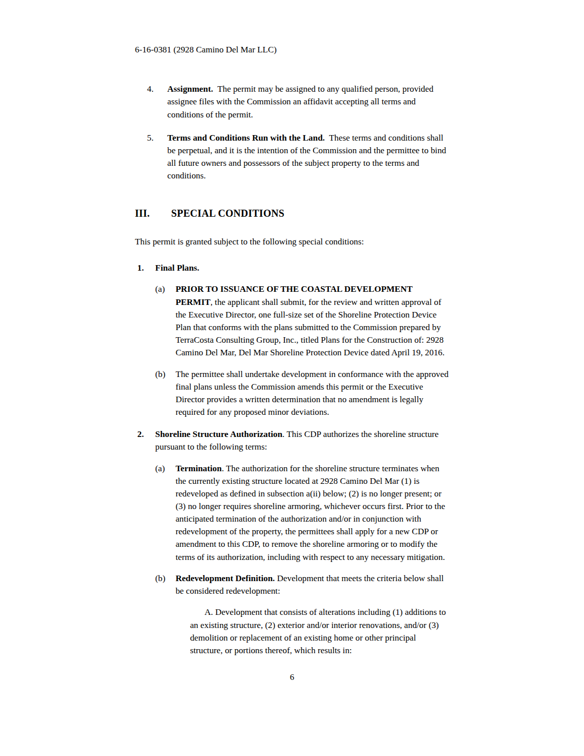6-16-0381 (2928 Camino Del Mar LLC)
4.
Assignment. The permit may be assigned to any qualified person, provided assignee files with the Commission an affidavit accepting all terms and conditions of the permit.
5.
Terms and Conditions Run with the Land. These terms and conditions shall be perpetual, and it is the intention of the Commission and the permittee to bind all future owners and possessors of the subject property to the terms and conditions.
III. SPECIAL CONDITIONS
This permit is granted subject to the following special conditions:
1. Final Plans.
(a) Prior to issuance of the coastal development permit, the applicant shall submit, for the review and written approval of the Executive Director, one full-size set of the Shoreline Protection Device Plan that conforms with the plans submitted to the Commission prepared by TerraCosta Consulting Group, Inc., titled Plans for the Construction of: 2928 Camino Del Mar, Del Mar Shoreline Protection Device dated April 19, 2016.
(b) The permittee shall undertake development in conformance with the approved final plans unless the Commission amends this permit or the Executive Director provides a written determination that no amendment is legally required for any proposed minor deviations.
2. Shoreline Structure Authorization. This CDP authorizes the shoreline structure pursuant to the following terms:
(a) Termination. The authorization for the shoreline structure terminates when the currently existing structure located at 2928 Camino Del Mar (1) is redeveloped as defined in subsection a(ii) below; (2) is no longer present; or (3) no longer requires shoreline armoring, whichever occurs first. Prior to the anticipated termination of the authorization and/or in conjunction with redevelopment of the property, the permittees shall apply for a new CDP or amendment to this CDP, to remove the shoreline armoring or to modify the terms of its authorization, including with respect to any necessary mitigation.
(b) Redevelopment Definition. Development that meets the criteria below shall be considered redevelopment:
A. Development that consists of alterations including (1) additions to an existing structure, (2) exterior and/or interior renovations, and/or (3) demolition or replacement of an existing home or other principal structure, or portions thereof, which results in:
6